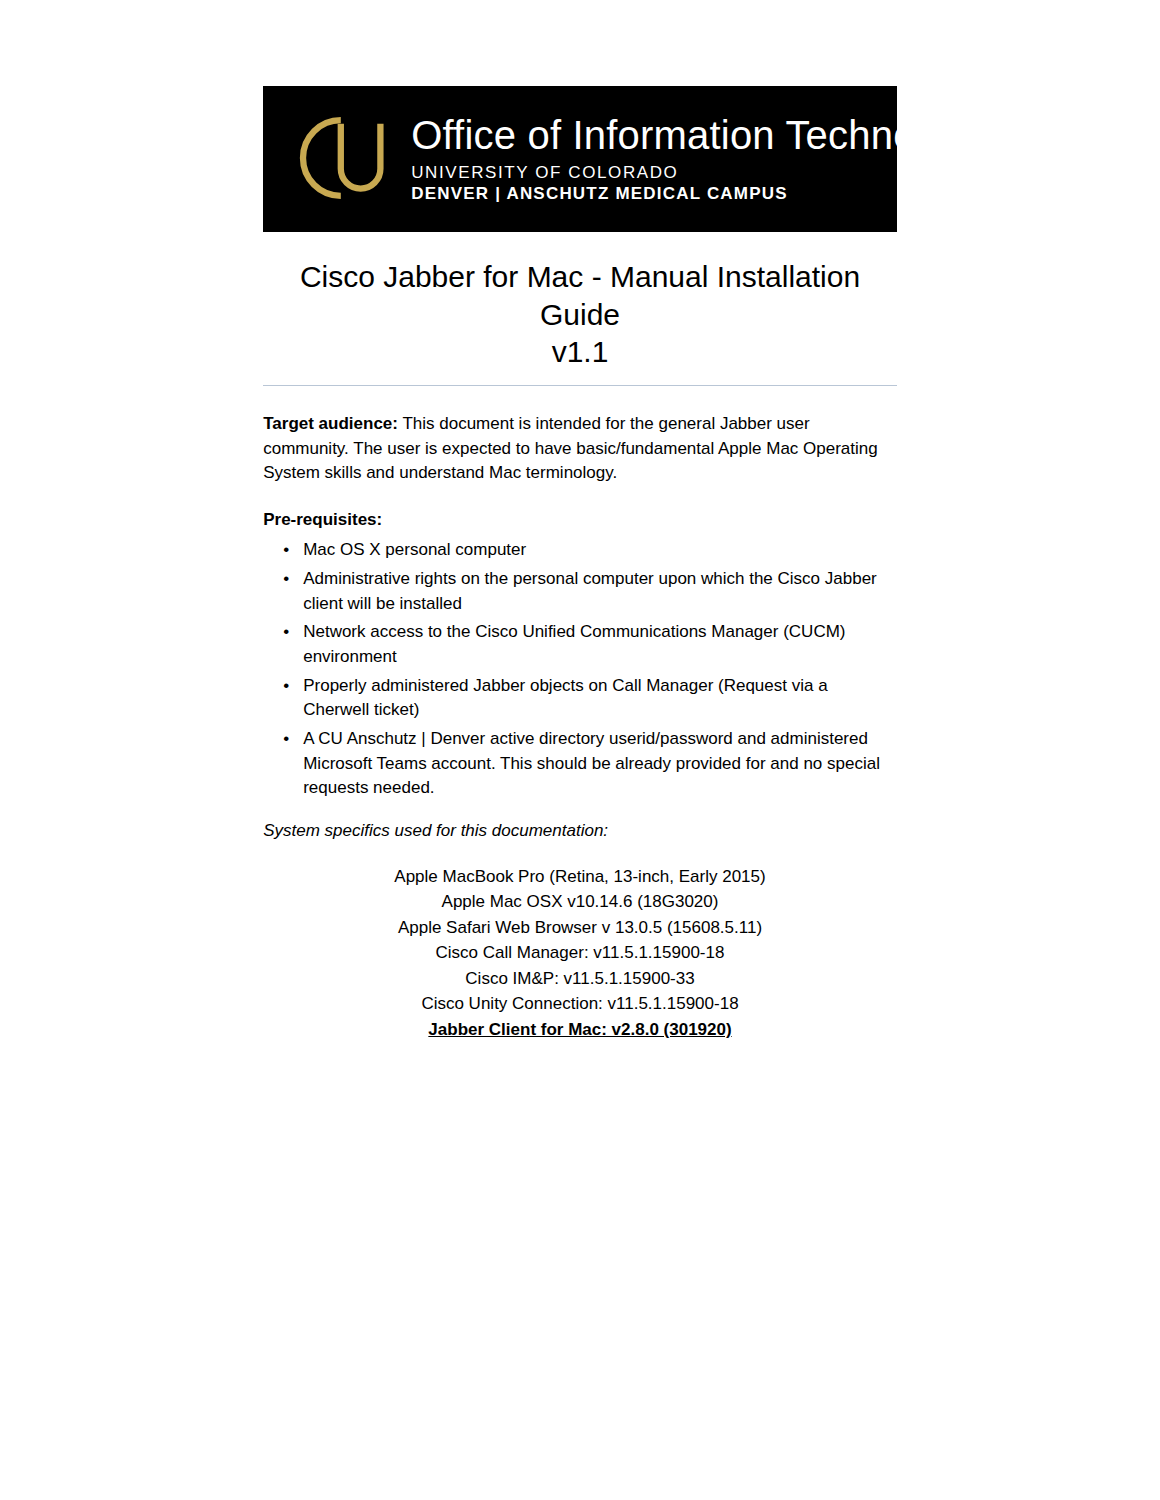Office of Information Technology
UNIVERSITY OF COLORADO
DENVER | ANSCHUTZ MEDICAL CAMPUS
Cisco Jabber for Mac - Manual Installation Guide
v1.1
Target audience: This document is intended for the general Jabber user community. The user is expected to have basic/fundamental Apple Mac Operating System skills and understand Mac terminology.
Pre-requisites:
Mac OS X personal computer
Administrative rights on the personal computer upon which the Cisco Jabber client will be installed
Network access to the Cisco Unified Communications Manager (CUCM) environment
Properly administered Jabber objects on Call Manager (Request via a Cherwell ticket)
A CU Anschutz | Denver active directory userid/password and administered Microsoft Teams account. This should be already provided for and no special requests needed.
System specifics used for this documentation:
Apple MacBook Pro (Retina, 13-inch, Early 2015)
Apple Mac OSX v10.14.6 (18G3020)
Apple Safari Web Browser v 13.0.5 (15608.5.11)
Cisco Call Manager: v11.5.1.15900-18
Cisco IM&P: v11.5.1.15900-33
Cisco Unity Connection: v11.5.1.15900-18
Jabber Client for Mac: v2.8.0 (301920)